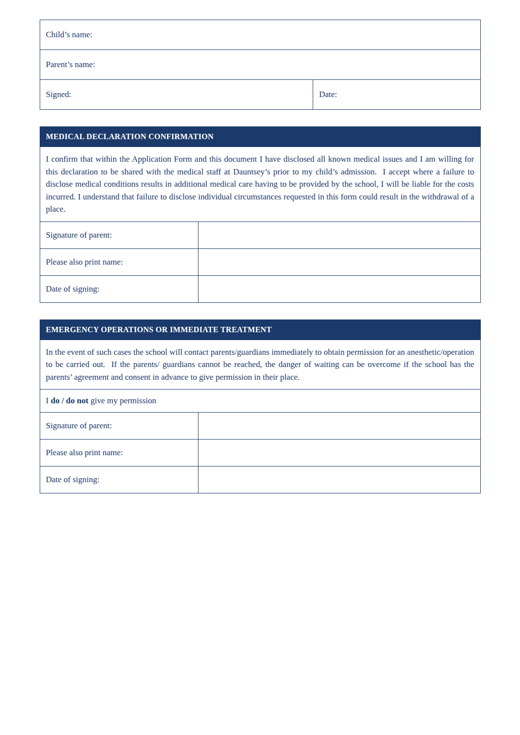| Child’s name: |
| Parent’s name: |
| Signed: | Date: |
| MEDICAL DECLARATION CONFIRMATION |
| I confirm that within the Application Form and this document I have disclosed all known medical issues and I am willing for this declaration to be shared with the medical staff at Dauntsey’s prior to my child’s admission. I accept where a failure to disclose medical conditions results in additional medical care having to be provided by the school, I will be liable for the costs incurred. I understand that failure to disclose individual circumstances requested in this form could result in the withdrawal of a place. |
| Signature of parent: | |
| Please also print name: | |
| Date of signing: | |
| EMERGENCY OPERATIONS OR IMMEDIATE TREATMENT |
| In the event of such cases the school will contact parents/guardians immediately to obtain permission for an anesthetic/operation to be carried out. If the parents/ guardians cannot be reached, the danger of waiting can be overcome if the school has the parents’ agreement and consent in advance to give permission in their place. |
| I do / do not give my permission |
| Signature of parent: | |
| Please also print name: | |
| Date of signing: | |